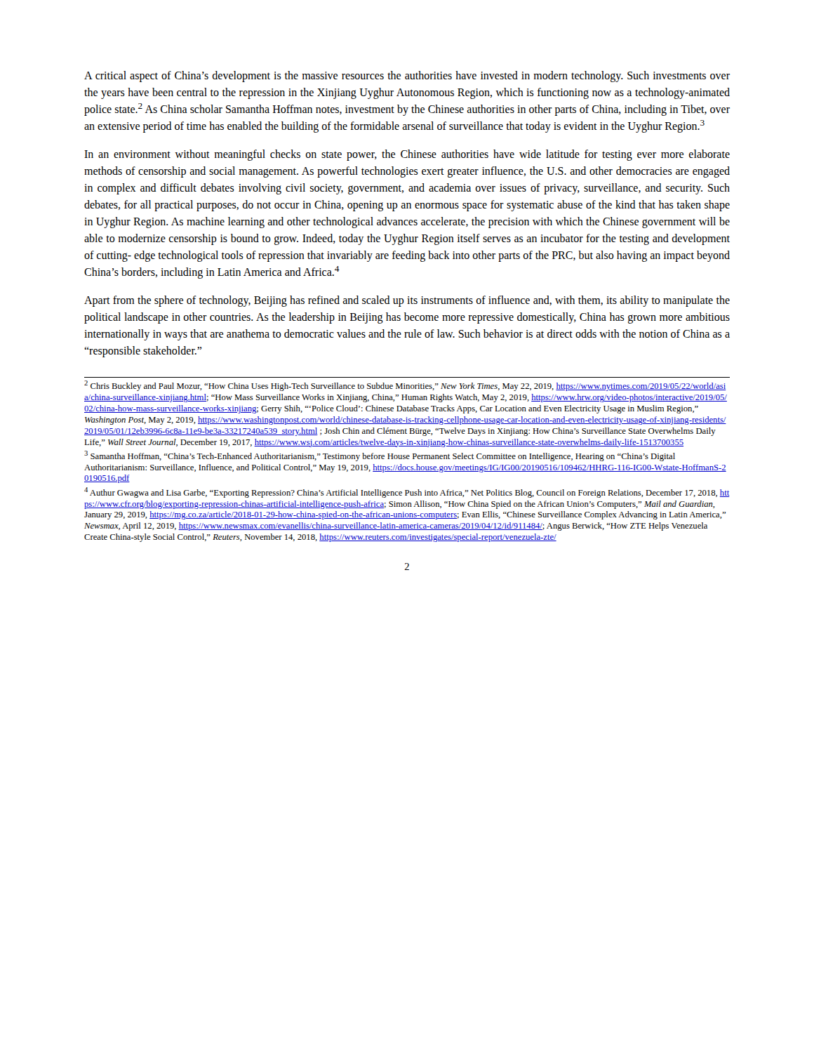A critical aspect of China’s development is the massive resources the authorities have invested in modern technology. Such investments over the years have been central to the repression in the Xinjiang Uyghur Autonomous Region, which is functioning now as a technology-animated police state.2 As China scholar Samantha Hoffman notes, investment by the Chinese authorities in other parts of China, including in Tibet, over an extensive period of time has enabled the building of the formidable arsenal of surveillance that today is evident in the Uyghur Region.3
In an environment without meaningful checks on state power, the Chinese authorities have wide latitude for testing ever more elaborate methods of censorship and social management. As powerful technologies exert greater influence, the U.S. and other democracies are engaged in complex and difficult debates involving civil society, government, and academia over issues of privacy, surveillance, and security. Such debates, for all practical purposes, do not occur in China, opening up an enormous space for systematic abuse of the kind that has taken shape in Uyghur Region. As machine learning and other technological advances accelerate, the precision with which the Chinese government will be able to modernize censorship is bound to grow. Indeed, today the Uyghur Region itself serves as an incubator for the testing and development of cutting- edge technological tools of repression that invariably are feeding back into other parts of the PRC, but also having an impact beyond China’s borders, including in Latin America and Africa.4
Apart from the sphere of technology, Beijing has refined and scaled up its instruments of influence and, with them, its ability to manipulate the political landscape in other countries. As the leadership in Beijing has become more repressive domestically, China has grown more ambitious internationally in ways that are anathema to democratic values and the rule of law. Such behavior is at direct odds with the notion of China as a “responsible stakeholder.”
2 Chris Buckley and Paul Mozur, “How China Uses High-Tech Surveillance to Subdue Minorities,” New York Times, May 22, 2019, https://www.nytimes.com/2019/05/22/world/asia/china-surveillance-xinjiang.html; “How Mass Surveillance Works in Xinjiang, China,” Human Rights Watch, May 2, 2019, https://www.hrw.org/video-photos/interactive/2019/05/02/china-how-mass-surveillance-works-xinjiang; Gerry Shih, “‘Police Cloud’: Chinese Database Tracks Apps, Car Location and Even Electricity Usage in Muslim Region,” Washington Post, May 2, 2019, https://www.washingtonpost.com/world/chinese-database-is-tracking-cellphone-usage-car-location-and-even-electricity-usage-of-xinjiang-residents/2019/05/01/12eb3996-6c8a-11e9-be3a-33217240a539_story.html ; Josh Chin and Clément Bürge, “Twelve Days in Xinjiang: How China’s Surveillance State Overwhelms Daily Life,” Wall Street Journal, December 19, 2017, https://www.wsj.com/articles/twelve-days-in-xinjiang-how-chinas-surveillance-state-overwhelms-daily-life-1513700355
3 Samantha Hoffman, “China’s Tech-Enhanced Authoritarianism,” Testimony before House Permanent Select Committee on Intelligence, Hearing on “China’s Digital Authoritarianism: Surveillance, Influence, and Political Control,” May 19, 2019, https://docs.house.gov/meetings/IG/IG00/20190516/109462/HHRG-116-IG00-Wstate-HoffmanS-20190516.pdf
4 Authur Gwagwa and Lisa Garbe, “Exporting Repression? China’s Artificial Intelligence Push into Africa,” Net Politics Blog, Council on Foreign Relations, December 17, 2018, https://www.cfr.org/blog/exporting-repression-chinas-artificial-intelligence-push-africa; Simon Allison, “How China Spied on the African Union’s Computers,” Mail and Guardian, January 29, 2019, https://mg.co.za/article/2018-01-29-how-china-spied-on-the-african-unions-computers; Evan Ellis, “Chinese Surveillance Complex Advancing in Latin America,” Newsmax, April 12, 2019, https://www.newsmax.com/evanellis/china-surveillance-latin-america-cameras/2019/04/12/id/911484/; Angus Berwick, “How ZTE Helps Venezuela Create China-style Social Control,” Reuters, November 14, 2018, https://www.reuters.com/investigates/special-report/venezuela-zte/
2